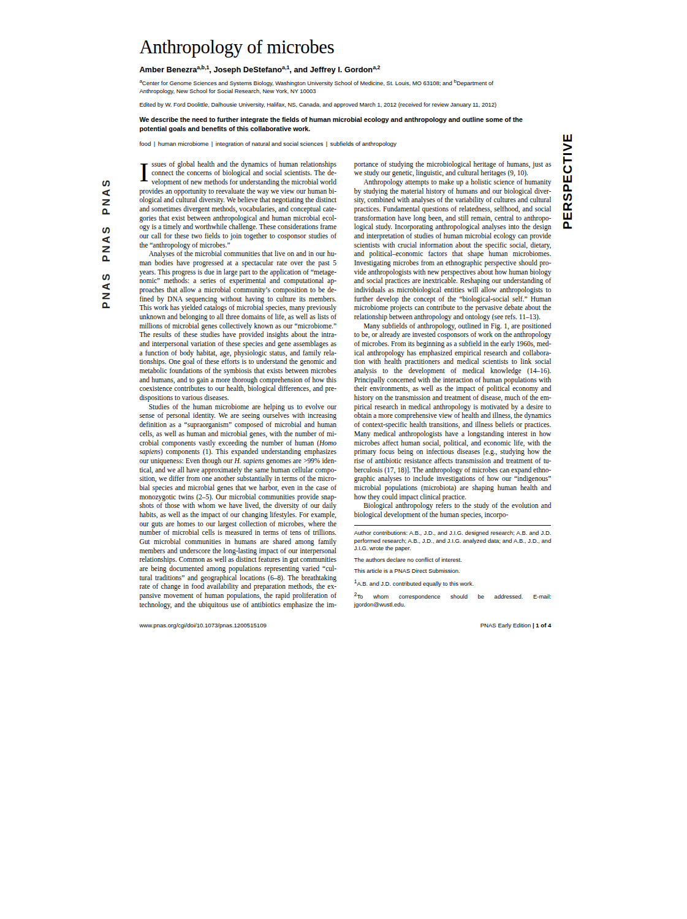PERSPECTIVE
PNAS PNAS PNAS
Anthropology of microbes
Amber Benezraa,b,1, Joseph DeStefanoa,1, and Jeffrey I. Gordona,2
aCenter for Genome Sciences and Systems Biology, Washington University School of Medicine, St. Louis, MO 63108; and bDepartment of Anthropology, New School for Social Research, New York, NY 10003
Edited by W. Ford Doolittle, Dalhousie University, Halifax, NS, Canada, and approved March 1, 2012 (received for review January 11, 2012)
We describe the need to further integrate the fields of human microbial ecology and anthropology and outline some of the potential goals and benefits of this collaborative work.
food | human microbiome | integration of natural and social sciences | subfields of anthropology
Issues of global health and the dynamics of human relationships connect the concerns of biological and social scientists. The development of new methods for understanding the microbial world provides an opportunity to reevaluate the way we view our human biological and cultural diversity. We believe that negotiating the distinct and sometimes divergent methods, vocabularies, and conceptual categories that exist between anthropological and human microbial ecology is a timely and worthwhile challenge. These considerations frame our call for these two fields to join together to cosponsor studies of the “anthropology of microbes.”
Analyses of the microbial communities that live on and in our human bodies have progressed at a spectacular rate over the past 5 years. This progress is due in large part to the application of “metagenomic” methods: a series of experimental and computational approaches that allow a microbial community’s composition to be defined by DNA sequencing without having to culture its members. This work has yielded catalogs of microbial species, many previously unknown and belonging to all three domains of life, as well as lists of millions of microbial genes collectively known as our “microbiome.” The results of these studies have provided insights about the intra- and interpersonal variation of these species and gene assemblages as a function of body habitat, age, physiologic status, and family relationships. One goal of these efforts is to understand the genomic and metabolic foundations of the symbiosis that exists between microbes and humans, and to gain a more thorough comprehension of how this coexistence contributes to our health, biological differences, and predispositions to various diseases.
Studies of the human microbiome are helping us to evolve our sense of personal identity. We are seeing ourselves with increasing definition as a “supraorganism” composed of microbial and human cells, as well as human and microbial genes, with the number of microbial components vastly exceeding the number of human (Homo sapiens) components (1). This expanded understanding emphasizes our uniqueness: Even though our H. sapiens genomes are >99% identical, and we all have approximately the same human cellular composition, we differ from one another substantially in terms of the microbial species and microbial genes that we harbor, even in the case of monozygotic twins (2–5). Our microbial communities provide snapshots of those with whom we have lived, the diversity of our daily habits, as well as the impact of our changing lifestyles. For example, our guts are homes to our largest collection of microbes, where the number of microbial cells is measured in terms of tens of trillions. Gut microbial communities in humans are shared among family members and underscore the long-lasting impact of our interpersonal relationships. Common as well as distinct features in gut communities are being documented among populations representing varied “cultural traditions” and geographical locations (6–8). The breathtaking rate of change in food availability and preparation methods, the expansive movement of human populations, the rapid proliferation of technology, and the ubiquitous use of antibiotics emphasize the importance of studying the microbiological heritage of humans, just as we study our genetic, linguistic, and cultural heritages (9, 10).
Anthropology attempts to make up a holistic science of humanity by studying the material history of humans and our biological diversity, combined with analyses of the variability of cultures and cultural practices. Fundamental questions of relatedness, selfhood, and social transformation have long been, and still remain, central to anthropological study. Incorporating anthropological analyses into the design and interpretation of studies of human microbial ecology can provide scientists with crucial information about the specific social, dietary, and political–economic factors that shape human microbiomes. Investigating microbes from an ethnographic perspective should provide anthropologists with new perspectives about how human biology and social practices are inextricable. Reshaping our understanding of individuals as microbiological entities will allow anthropologists to further develop the concept of the “biological-social self.” Human microbiome projects can contribute to the pervasive debate about the relationship between anthropology and ontology (see refs. 11–13).
Many subfields of anthropology, outlined in Fig. 1, are positioned to be, or already are invested cosponsors of work on the anthropology of microbes. From its beginning as a subfield in the early 1960s, medical anthropology has emphasized empirical research and collaboration with health practitioners and medical scientists to link social analysis to the development of medical knowledge (14–16). Principally concerned with the interaction of human populations with their environments, as well as the impact of political economy and history on the transmission and treatment of disease, much of the empirical research in medical anthropology is motivated by a desire to obtain a more comprehensive view of health and illness, the dynamics of context-specific health transitions, and illness beliefs or practices. Many medical anthropologists have a longstanding interest in how microbes affect human social, political, and economic life, with the primary focus being on infectious diseases [e.g., studying how the rise of antibiotic resistance affects transmission and treatment of tuberculosis (17, 18)]. The anthropology of microbes can expand ethnographic analyses to include investigations of how our “indigenous” microbial populations (microbiota) are shaping human health and how they could impact clinical practice.
Biological anthropology refers to the study of the evolution and biological development of the human species, incorpo-
Author contributions: A.B., J.D., and J.I.G. designed research; A.B. and J.D. performed research; A.B., J.D., and J.I.G. analyzed data; and A.B., J.D., and J.I.G. wrote the paper.
The authors declare no conflict of interest.
This article is a PNAS Direct Submission.
1A.B. and J.D. contributed equally to this work.
2To whom correspondence should be addressed. E-mail: jgordon@wustl.edu.
www.pnas.org/cgi/doi/10.1073/pnas.1200515109
PNAS Early Edition | 1 of 4